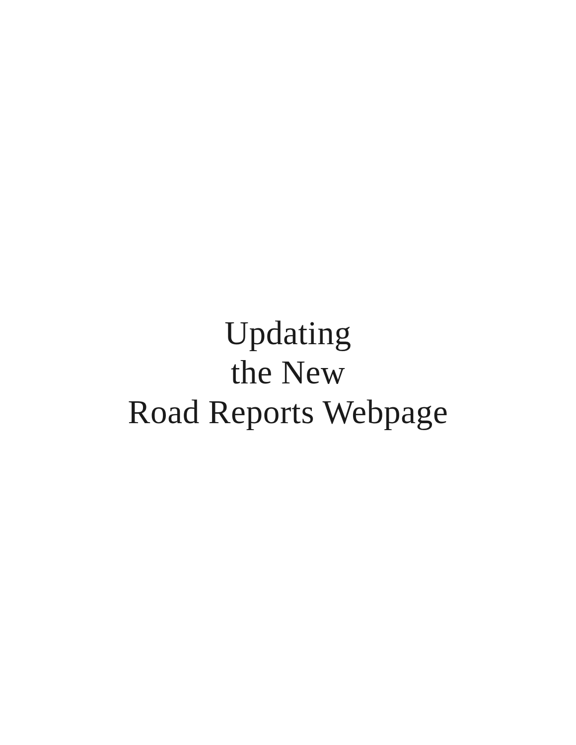Updating the New Road Reports Webpage